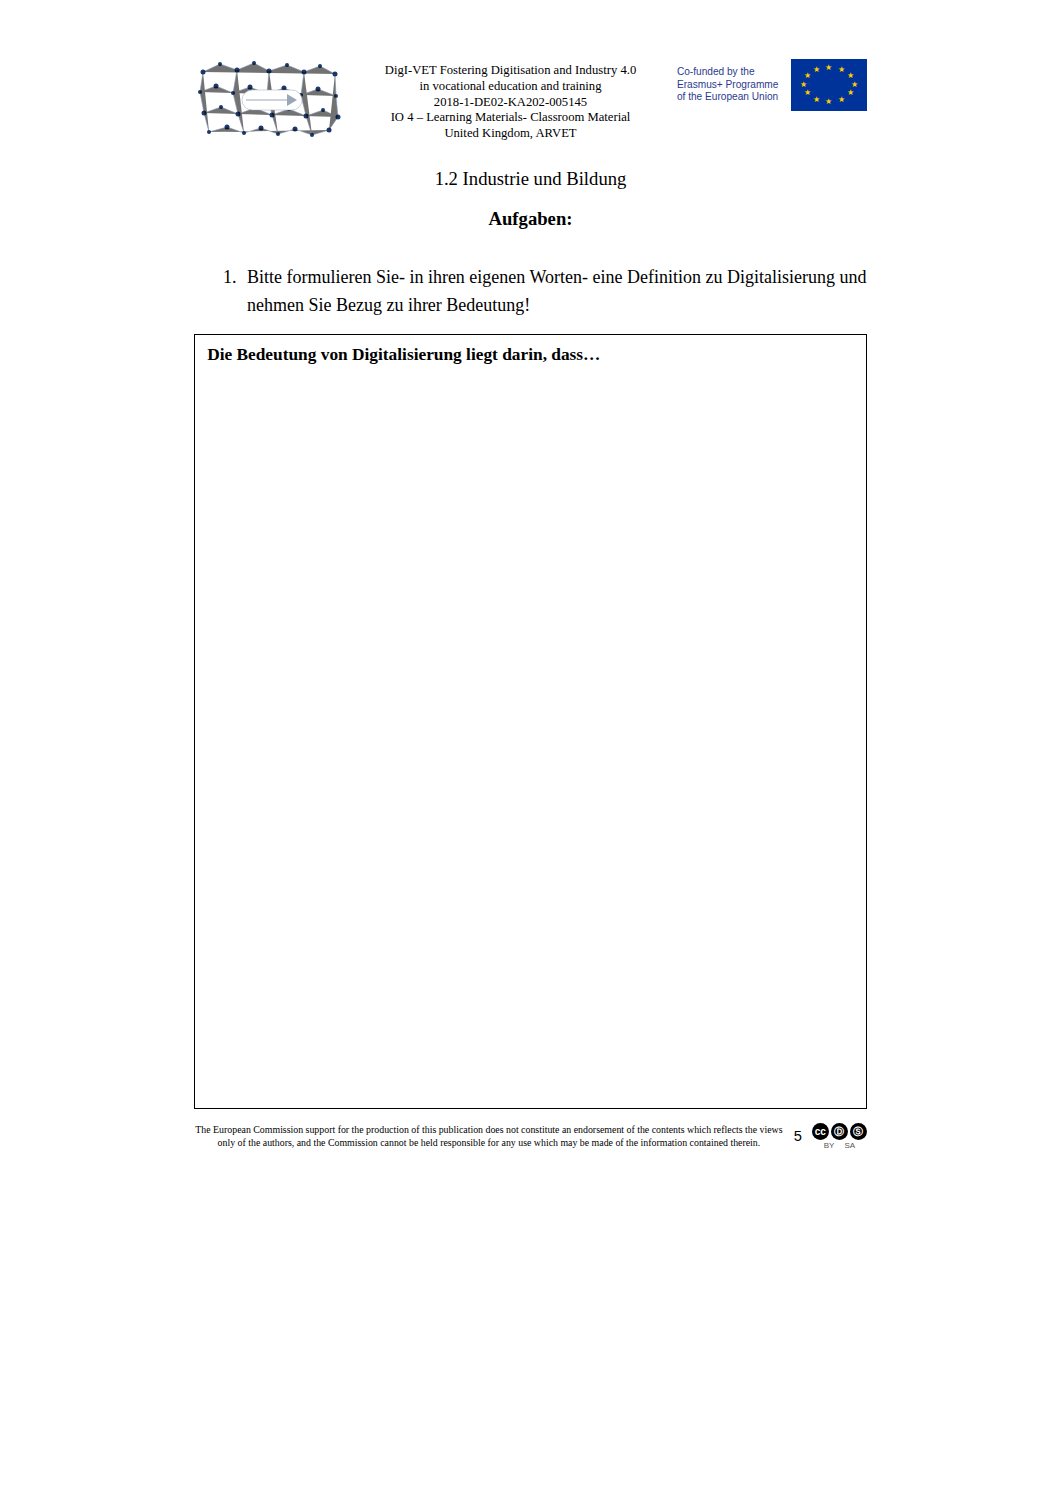DigI-VET Fostering Digitisation and Industry 4.0
in vocational education and training
2018-1-DE02-KA202-005145
IO 4 – Learning Materials- Classroom Material
United Kingdom, ARVET
Co-funded by the
Erasmus+ Programme
of the European Union
★ ★ ★ ★ ★ ★ ★ ★ ★ ★ ★ ★
1.2 Industrie und Bildung
Aufgaben:
Bitte formulieren Sie- in ihren eigenen Worten- eine Definition zu Digitalisierung und nehmen Sie Bezug zu ihrer Bedeutung!
Die Bedeutung von Digitalisierung liegt darin, dass…
The European Commission support for the production of this publication does not constitute an endorsement of the contents which reflects the views only of the authors, and the Commission cannot be held responsible for any use which may be made of the information contained therein.
5
cc Ⓓ Ⓢ
BY SA